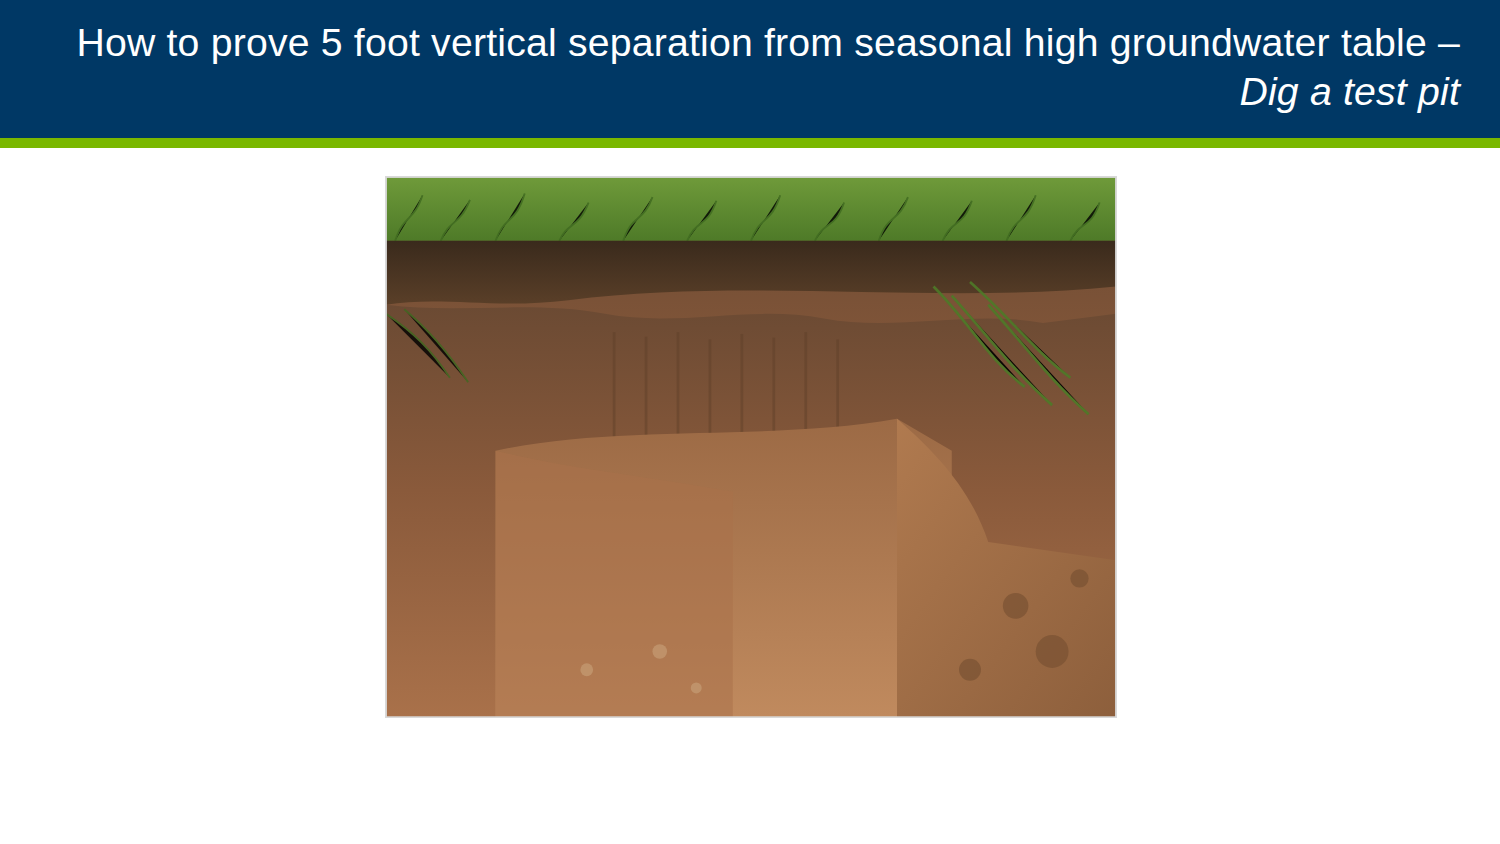How to prove 5 foot vertical separation from seasonal high groundwater table – Dig a test pit